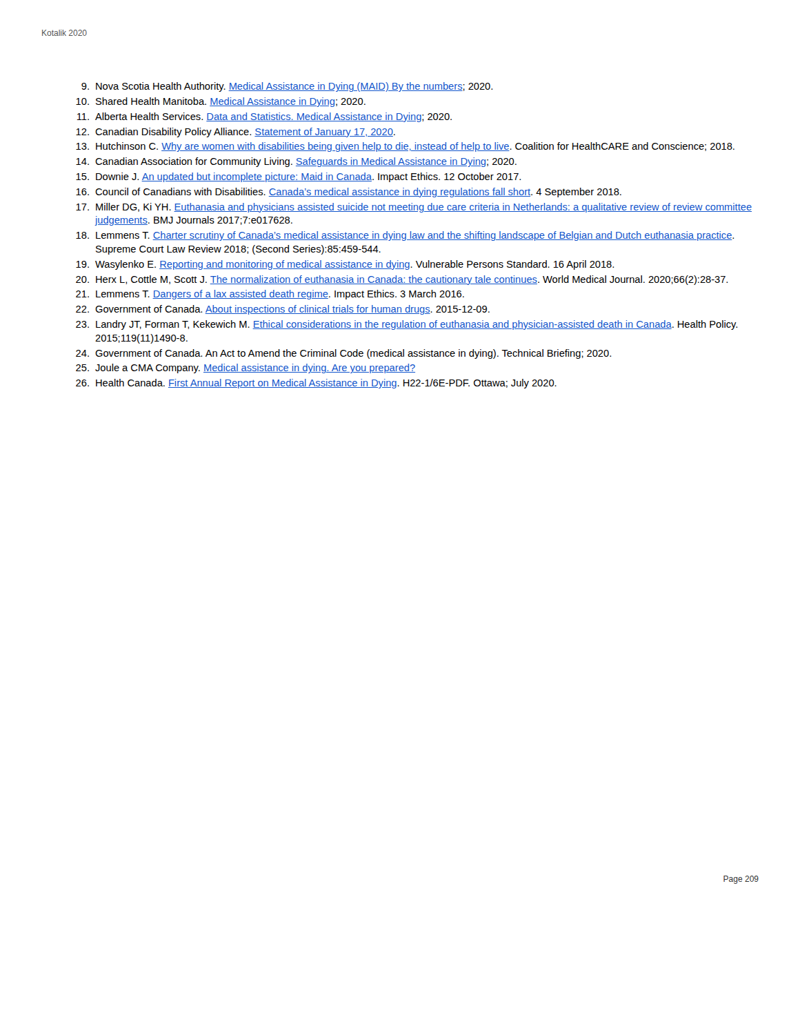Kotalik 2020
Nova Scotia Health Authority. Medical Assistance in Dying (MAID) By the numbers; 2020.
Shared Health Manitoba. Medical Assistance in Dying; 2020.
Alberta Health Services. Data and Statistics. Medical Assistance in Dying; 2020.
Canadian Disability Policy Alliance. Statement of January 17, 2020.
Hutchinson C. Why are women with disabilities being given help to die, instead of help to live. Coalition for HealthCARE and Conscience; 2018.
Canadian Association for Community Living. Safeguards in Medical Assistance in Dying; 2020.
Downie J. An updated but incomplete picture: Maid in Canada. Impact Ethics. 12 October 2017.
Council of Canadians with Disabilities. Canada’s medical assistance in dying regulations fall short. 4 September 2018.
Miller DG, Ki YH. Euthanasia and physicians assisted suicide not meeting due care criteria in Netherlands: a qualitative review of review committee judgements. BMJ Journals 2017;7:e017628.
Lemmens T. Charter scrutiny of Canada’s medical assistance in dying law and the shifting landscape of Belgian and Dutch euthanasia practice. Supreme Court Law Review 2018; (Second Series):85:459-544.
Wasylenko E. Reporting and monitoring of medical assistance in dying. Vulnerable Persons Standard. 16 April 2018.
Herx L, Cottle M, Scott J. The normalization of euthanasia in Canada: the cautionary tale continues. World Medical Journal. 2020;66(2):28-37.
Lemmens T. Dangers of a lax assisted death regime. Impact Ethics. 3 March 2016.
Government of Canada. About inspections of clinical trials for human drugs. 2015-12-09.
Landry JT, Forman T, Kekewich M. Ethical considerations in the regulation of euthanasia and physician-assisted death in Canada. Health Policy. 2015;119(11)1490-8.
Government of Canada. An Act to Amend the Criminal Code (medical assistance in dying). Technical Briefing; 2020.
Joule a CMA Company. Medical assistance in dying. Are you prepared?
Health Canada. First Annual Report on Medical Assistance in Dying. H22-1/6E-PDF. Ottawa; July 2020.
Page 209